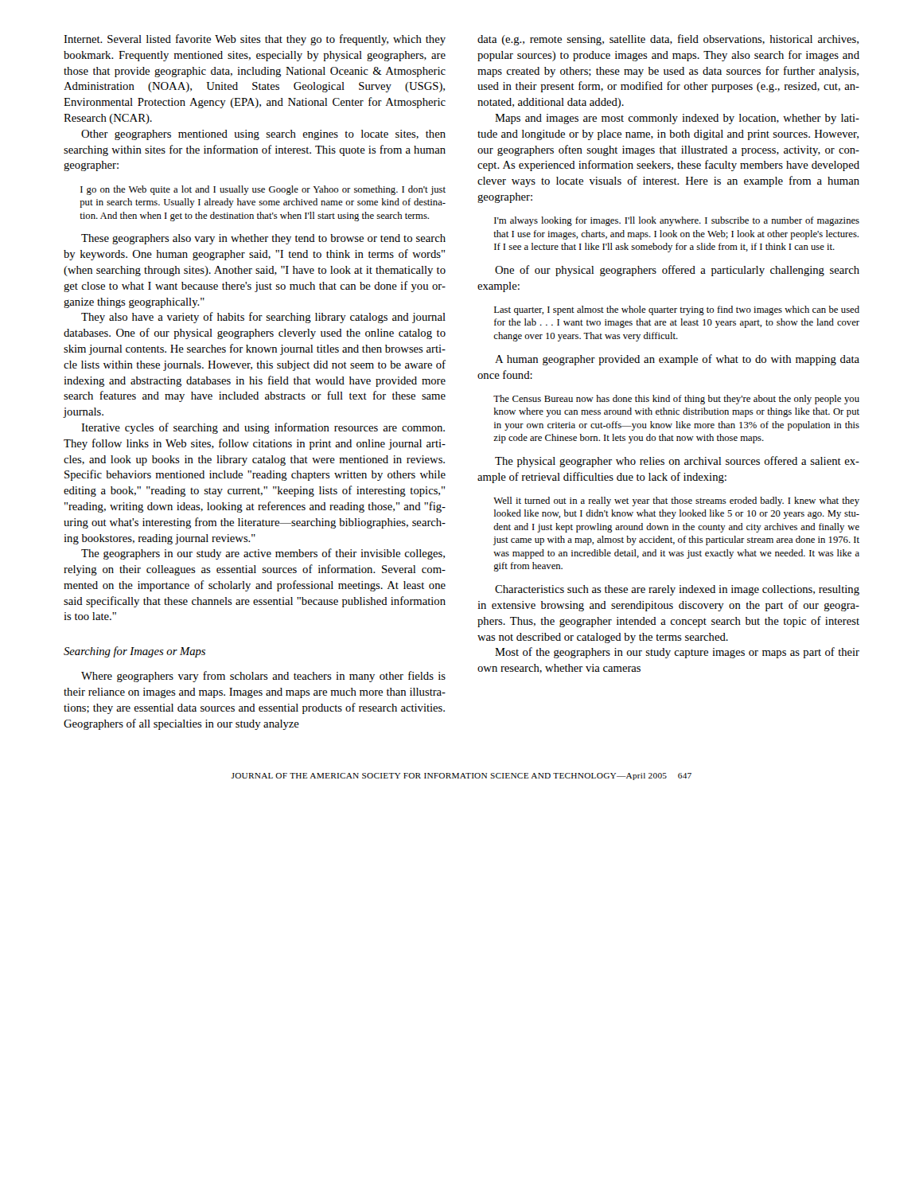Internet. Several listed favorite Web sites that they go to frequently, which they bookmark. Frequently mentioned sites, especially by physical geographers, are those that provide geographic data, including National Oceanic & Atmospheric Administration (NOAA), United States Geological Survey (USGS), Environmental Protection Agency (EPA), and National Center for Atmospheric Research (NCAR).
Other geographers mentioned using search engines to locate sites, then searching within sites for the information of interest. This quote is from a human geographer:
I go on the Web quite a lot and I usually use Google or Yahoo or something. I don't just put in search terms. Usually I already have some archived name or some kind of destination. And then when I get to the destination that's when I'll start using the search terms.
These geographers also vary in whether they tend to browse or tend to search by keywords. One human geographer said, "I tend to think in terms of words" (when searching through sites). Another said, "I have to look at it thematically to get close to what I want because there's just so much that can be done if you organize things geographically."
They also have a variety of habits for searching library catalogs and journal databases. One of our physical geographers cleverly used the online catalog to skim journal contents. He searches for known journal titles and then browses article lists within these journals. However, this subject did not seem to be aware of indexing and abstracting databases in his field that would have provided more search features and may have included abstracts or full text for these same journals.
Iterative cycles of searching and using information resources are common. They follow links in Web sites, follow citations in print and online journal articles, and look up books in the library catalog that were mentioned in reviews. Specific behaviors mentioned include "reading chapters written by others while editing a book," "reading to stay current," "keeping lists of interesting topics," "reading, writing down ideas, looking at references and reading those," and "figuring out what's interesting from the literature—searching bibliographies, searching bookstores, reading journal reviews."
The geographers in our study are active members of their invisible colleges, relying on their colleagues as essential sources of information. Several commented on the importance of scholarly and professional meetings. At least one said specifically that these channels are essential "because published information is too late."
Searching for Images or Maps
Where geographers vary from scholars and teachers in many other fields is their reliance on images and maps. Images and maps are much more than illustrations; they are essential data sources and essential products of research activities. Geographers of all specialties in our study analyze
data (e.g., remote sensing, satellite data, field observations, historical archives, popular sources) to produce images and maps. They also search for images and maps created by others; these may be used as data sources for further analysis, used in their present form, or modified for other purposes (e.g., resized, cut, annotated, additional data added).
Maps and images are most commonly indexed by location, whether by latitude and longitude or by place name, in both digital and print sources. However, our geographers often sought images that illustrated a process, activity, or concept. As experienced information seekers, these faculty members have developed clever ways to locate visuals of interest. Here is an example from a human geographer:
I'm always looking for images. I'll look anywhere. I subscribe to a number of magazines that I use for images, charts, and maps. I look on the Web; I look at other people's lectures. If I see a lecture that I like I'll ask somebody for a slide from it, if I think I can use it.
One of our physical geographers offered a particularly challenging search example:
Last quarter, I spent almost the whole quarter trying to find two images which can be used for the lab . . . I want two images that are at least 10 years apart, to show the land cover change over 10 years. That was very difficult.
A human geographer provided an example of what to do with mapping data once found:
The Census Bureau now has done this kind of thing but they're about the only people you know where you can mess around with ethnic distribution maps or things like that. Or put in your own criteria or cut-offs—you know like more than 13% of the population in this zip code are Chinese born. It lets you do that now with those maps.
The physical geographer who relies on archival sources offered a salient example of retrieval difficulties due to lack of indexing:
Well it turned out in a really wet year that those streams eroded badly. I knew what they looked like now, but I didn't know what they looked like 5 or 10 or 20 years ago. My student and I just kept prowling around down in the county and city archives and finally we just came up with a map, almost by accident, of this particular stream area done in 1976. It was mapped to an incredible detail, and it was just exactly what we needed. It was like a gift from heaven.
Characteristics such as these are rarely indexed in image collections, resulting in extensive browsing and serendipitous discovery on the part of our geographers. Thus, the geographer intended a concept search but the topic of interest was not described or cataloged by the terms searched.
Most of the geographers in our study capture images or maps as part of their own research, whether via cameras
JOURNAL OF THE AMERICAN SOCIETY FOR INFORMATION SCIENCE AND TECHNOLOGY—April 2005647